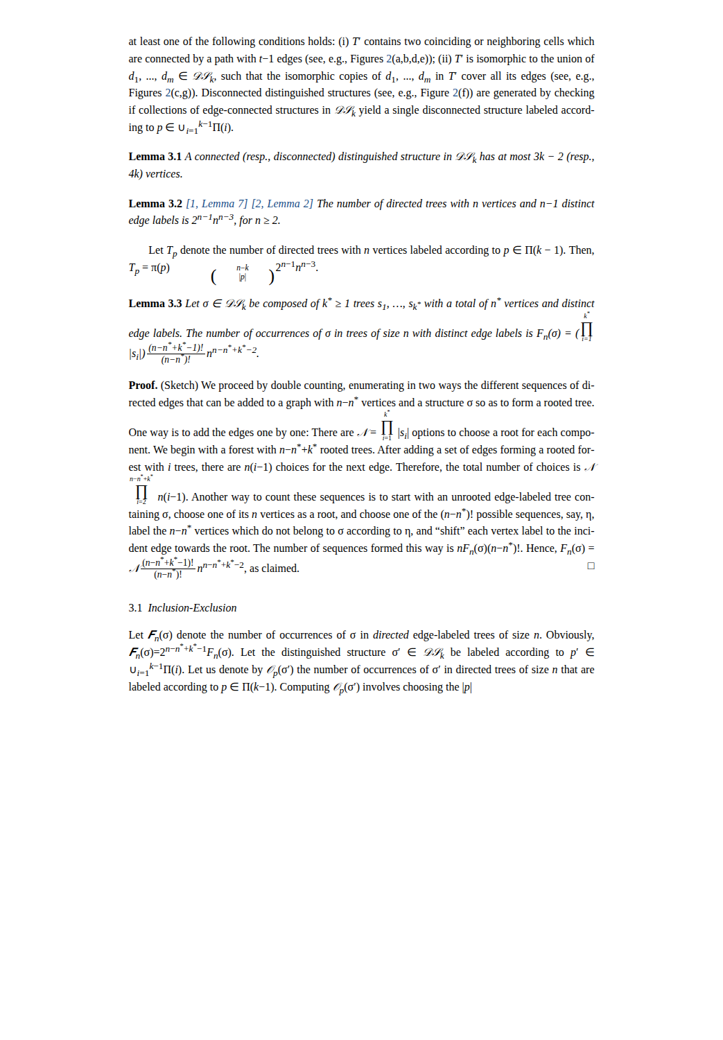at least one of the following conditions holds: (i) T′ contains two coinciding or neighboring cells which are connected by a path with t−1 edges (see, e.g., Figures 2(a,b,d,e)); (ii) T′ is isomorphic to the union of d1, ..., dm ∈ 𝒟𝒮k, such that the isomorphic copies of d1, ..., dm in T′ cover all its edges (see, e.g., Figures 2(c,g)). Disconnected distinguished structures (see, e.g., Figure 2(f)) are generated by checking if collections of edge-connected structures in 𝒟𝒮k yield a single disconnected structure labeled according to p ∈ ∪i=1k−1Π(i).
Lemma 3.1 A connected (resp., disconnected) distinguished structure in 𝒟𝒮k has at most 3k − 2 (resp., 4k) vertices.
Lemma 3.2 [1, Lemma 7] [2, Lemma 2] The number of directed trees with n vertices and n−1 distinct edge labels is 2n−1nn−3, for n ≥ 2.
Let Tp denote the number of directed trees with n vertices labeled according to p ∈ Π(k − 1). Then, Tp = π(p)(n−k|p|) 2n−1nn−3.
Lemma 3.3 Let σ ∈ 𝒟𝒮k be composed of k* ≥ 1 trees s1, …, sk* with a total of n* vertices and distinct edge labels. The number of occurrences of σ in trees of size n with distinct edge labels is Fn(σ) = (k*∏i=1 |si|)(n−n*+k*−1)!(n−n*)!nn−n*+k*−2.
Proof. (Sketch) We proceed by double counting, enumerating in two ways the different sequences of directed edges that can be added to a graph with n−n* vertices and a structure σ so as to form a rooted tree. One way is to add the edges one by one: There are 𝒩 = k*∏i=1 |si| options to choose a root for each component. We begin with a forest with n−n*+k* rooted trees. After adding a set of edges forming a rooted forest with i trees, there are n(i−1) choices for the next edge. Therefore, the total number of choices is 𝒩 n−n*+k*∏i=2 n(i−1). Another way to count these sequences is to start with an unrooted edge-labeled tree containing σ, choose one of its n vertices as a root, and choose one of the (n−n*)! possible sequences, say, η, label the n−n* vertices which do not belong to σ according to η, and “shift” each vertex label to the incident edge towards the root. The number of sequences formed this way is nFn(σ)(n−n*)!. Hence, Fn(σ) = 𝒩(n−n*+k*−1)!(n−n*)!nn−n*+k*−2, as claimed.□
3.1 Inclusion-Exclusion
Let 𝑭n(σ) denote the number of occurrences of σ in directed edge-labeled trees of size n. Obviously, 𝑭n(σ)=2n−n*+k*−1Fn(σ). Let the distinguished structure σ′ ∈ 𝒟𝒮k be labeled according to p′ ∈ ∪i=1k−1Π(i). Let us denote by 𝒪p(σ′) the number of occurrences of σ′ in directed trees of size n that are labeled according to p ∈ Π(k−1). Computing 𝒪p(σ′) involves choosing the |p|